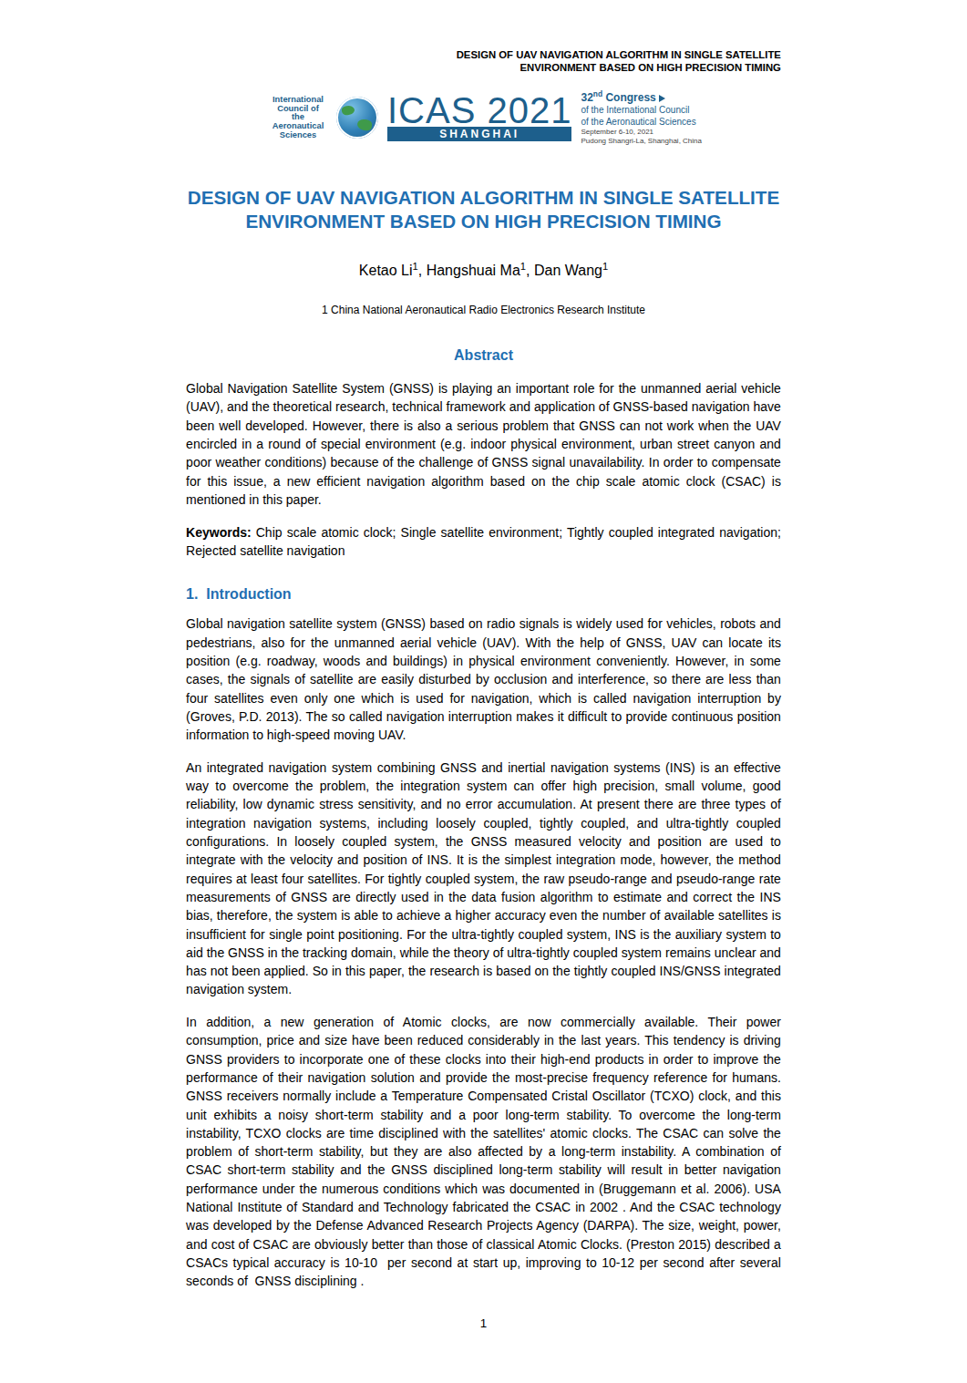DESIGN OF UAV NAVIGATION ALGORITHM IN SINGLE SATELLITE
ENVIRONMENT BASED ON HIGH PRECISION TIMING
International Council of
the Aeronautical Sciences
ICAS 2021
SHANGHAI
32nd Congress
of the International Council
of the Aeronautical Sciences
September 6-10, 2021
Pudong Shangri-La, Shanghai, China
DESIGN OF UAV NAVIGATION ALGORITHM IN SINGLE SATELLITE
ENVIRONMENT BASED ON HIGH PRECISION TIMING
Ketao Li1, Hangshuai Ma1, Dan Wang1
1 China National Aeronautical Radio Electronics Research Institute
Abstract
Global Navigation Satellite System (GNSS) is playing an important role for the unmanned aerial vehicle (UAV), and the theoretical research, technical framework and application of GNSS-based navigation have been well developed. However, there is also a serious problem that GNSS can not work when the UAV encircled in a round of special environment (e.g. indoor physical environment, urban street canyon and poor weather conditions) because of the challenge of GNSS signal unavailability. In order to compensate for this issue, a new efficient navigation algorithm based on the chip scale atomic clock (CSAC) is mentioned in this paper.
Keywords: Chip scale atomic clock; Single satellite environment; Tightly coupled integrated navigation; Rejected satellite navigation
1. Introduction
Global navigation satellite system (GNSS) based on radio signals is widely used for vehicles, robots and pedestrians, also for the unmanned aerial vehicle (UAV). With the help of GNSS, UAV can locate its position (e.g. roadway, woods and buildings) in physical environment conveniently. However, in some cases, the signals of satellite are easily disturbed by occlusion and interference, so there are less than four satellites even only one which is used for navigation, which is called navigation interruption by (Groves, P.D. 2013). The so called navigation interruption makes it difficult to provide continuous position information to high-speed moving UAV.
An integrated navigation system combining GNSS and inertial navigation systems (INS) is an effective way to overcome the problem, the integration system can offer high precision, small volume, good reliability, low dynamic stress sensitivity, and no error accumulation. At present there are three types of integration navigation systems, including loosely coupled, tightly coupled, and ultra-tightly coupled configurations. In loosely coupled system, the GNSS measured velocity and position are used to integrate with the velocity and position of INS. It is the simplest integration mode, however, the method requires at least four satellites. For tightly coupled system, the raw pseudo-range and pseudo-range rate measurements of GNSS are directly used in the data fusion algorithm to estimate and correct the INS bias, therefore, the system is able to achieve a higher accuracy even the number of available satellites is insufficient for single point positioning. For the ultra-tightly coupled system, INS is the auxiliary system to aid the GNSS in the tracking domain, while the theory of ultra-tightly coupled system remains unclear and has not been applied. So in this paper, the research is based on the tightly coupled INS/GNSS integrated navigation system.
In addition, a new generation of Atomic clocks, are now commercially available. Their power consumption, price and size have been reduced considerably in the last years. This tendency is driving GNSS providers to incorporate one of these clocks into their high-end products in order to improve the performance of their navigation solution and provide the most-precise frequency reference for humans. GNSS receivers normally include a Temperature Compensated Cristal Oscillator (TCXO) clock, and this unit exhibits a noisy short-term stability and a poor long-term stability. To overcome the long-term instability, TCXO clocks are time disciplined with the satellites' atomic clocks. The CSAC can solve the problem of short-term stability, but they are also affected by a long-term instability. A combination of CSAC short-term stability and the GNSS disciplined long-term stability will result in better navigation performance under the numerous conditions which was documented in (Bruggemann et al. 2006). USA National Institute of Standard and Technology fabricated the CSAC in 2002 . And the CSAC technology was developed by the Defense Advanced Research Projects Agency (DARPA). The size, weight, power, and cost of CSAC are obviously better than those of classical Atomic Clocks. (Preston 2015) described a CSACs typical accuracy is 10-10 per second at start up, improving to 10-12 per second after several seconds of GNSS disciplining .
1